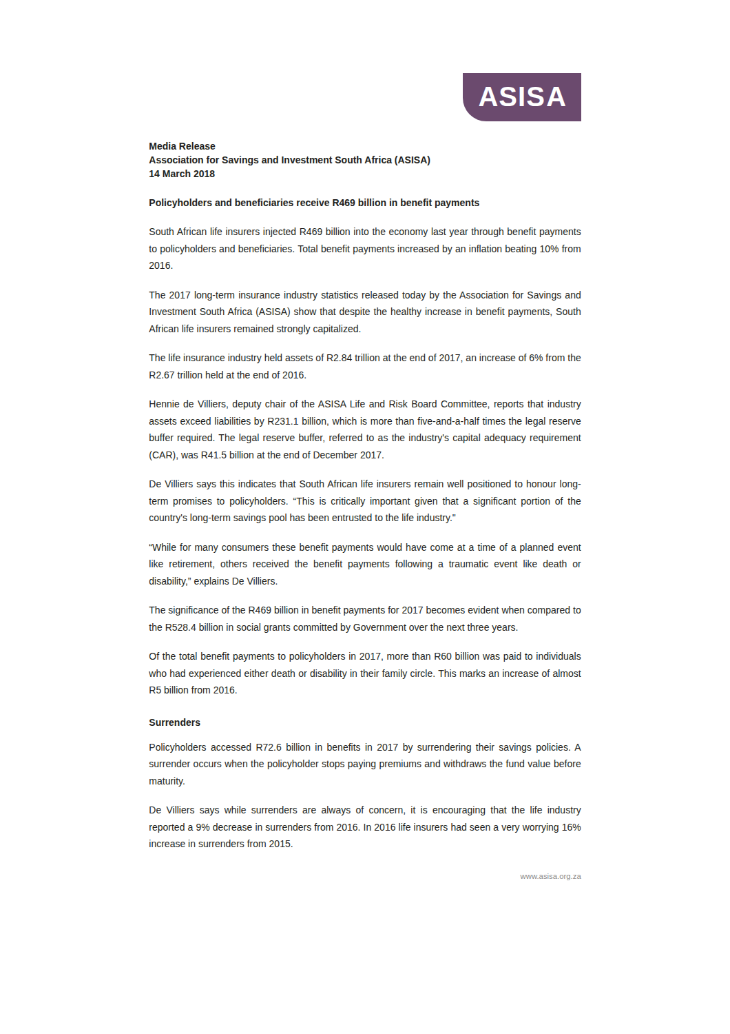ASISA
Media Release
Association for Savings and Investment South Africa (ASISA)
14 March 2018
Policyholders and beneficiaries receive R469 billion in benefit payments
South African life insurers injected R469 billion into the economy last year through benefit payments to policyholders and beneficiaries. Total benefit payments increased by an inflation beating 10% from 2016.
The 2017 long-term insurance industry statistics released today by the Association for Savings and Investment South Africa (ASISA) show that despite the healthy increase in benefit payments, South African life insurers remained strongly capitalized.
The life insurance industry held assets of R2.84 trillion at the end of 2017, an increase of 6% from the R2.67 trillion held at the end of 2016.
Hennie de Villiers, deputy chair of the ASISA Life and Risk Board Committee, reports that industry assets exceed liabilities by R231.1 billion, which is more than five-and-a-half times the legal reserve buffer required. The legal reserve buffer, referred to as the industry's capital adequacy requirement (CAR), was R41.5 billion at the end of December 2017.
De Villiers says this indicates that South African life insurers remain well positioned to honour long-term promises to policyholders. “This is critically important given that a significant portion of the country's long-term savings pool has been entrusted to the life industry."
“While for many consumers these benefit payments would have come at a time of a planned event like retirement, others received the benefit payments following a traumatic event like death or disability,” explains De Villiers.
The significance of the R469 billion in benefit payments for 2017 becomes evident when compared to the R528.4 billion in social grants committed by Government over the next three years.
Of the total benefit payments to policyholders in 2017, more than R60 billion was paid to individuals who had experienced either death or disability in their family circle. This marks an increase of almost R5 billion from 2016.
Surrenders
Policyholders accessed R72.6 billion in benefits in 2017 by surrendering their savings policies. A surrender occurs when the policyholder stops paying premiums and withdraws the fund value before maturity.
De Villiers says while surrenders are always of concern, it is encouraging that the life industry reported a 9% decrease in surrenders from 2016. In 2016 life insurers had seen a very worrying 16% increase in surrenders from 2015.
www.asisa.org.za